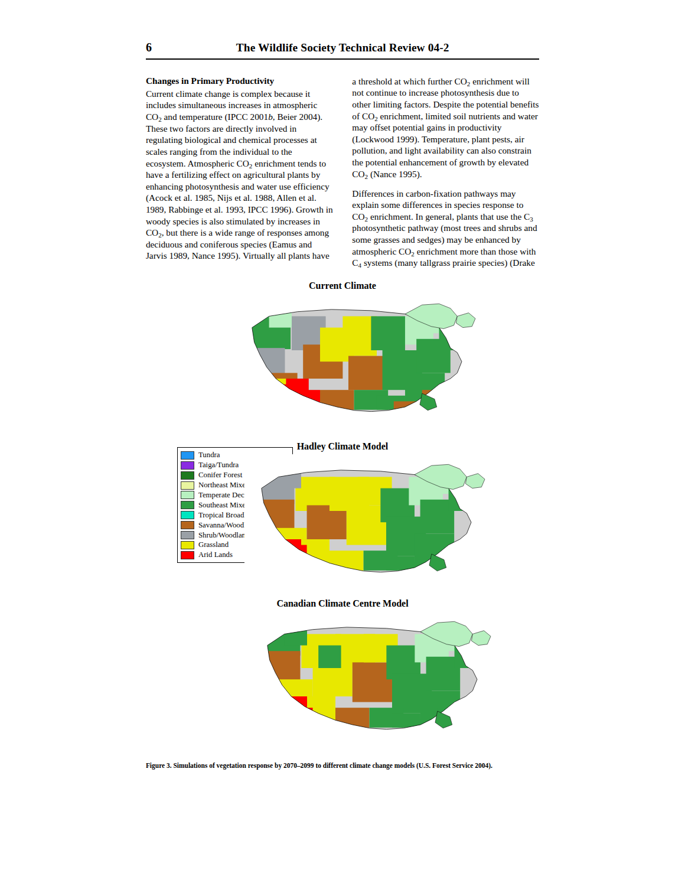6
The Wildlife Society Technical Review 04-2
Changes in Primary Productivity
Current climate change is complex because it includes simultaneous increases in atmospheric CO2 and temperature (IPCC 2001b, Beier 2004). These two factors are directly involved in regulating biological and chemical processes at scales ranging from the individual to the ecosystem. Atmospheric CO2 enrichment tends to have a fertilizing effect on agricultural plants by enhancing photosynthesis and water use efficiency (Acock et al. 1985, Nijs et al. 1988, Allen et al. 1989, Rabbinge et al. 1993, IPCC 1996). Growth in woody species is also stimulated by increases in CO2, but there is a wide range of responses among deciduous and coniferous species (Eamus and Jarvis 1989, Nance 1995). Virtually all plants have a threshold at which further CO2 enrichment will not continue to increase photosynthesis due to other limiting factors. Despite the potential benefits of CO2 enrichment, limited soil nutrients and water may offset potential gains in productivity (Lockwood 1999). Temperature, plant pests, air pollution, and light availability can also constrain the potential enhancement of growth by elevated CO2 (Nance 1995).
Differences in carbon-fixation pathways may explain some differences in species response to CO2 enrichment. In general, plants that use the C3 photosynthetic pathway (most trees and shrubs and some grasses and sedges) may be enhanced by atmospheric CO2 enrichment more than those with C4 systems (many tallgrass prairie species) (Drake
Current Climate
Tundra
Taiga/Tundra
Conifer Forest
Northeast Mixed Forest
Temperate Deciduous Forest
Southeast Mixed Forest
Tropical Broadleaf Forest
Savanna/Woodland
Shrub/Woodland
Grassland
Arid Lands
Hadley Climate Model
Canadian Climate Centre Model
Figure 3. Simulations of vegetation response by 2070–2099 to different climate change models (U.S. Forest Service 2004).